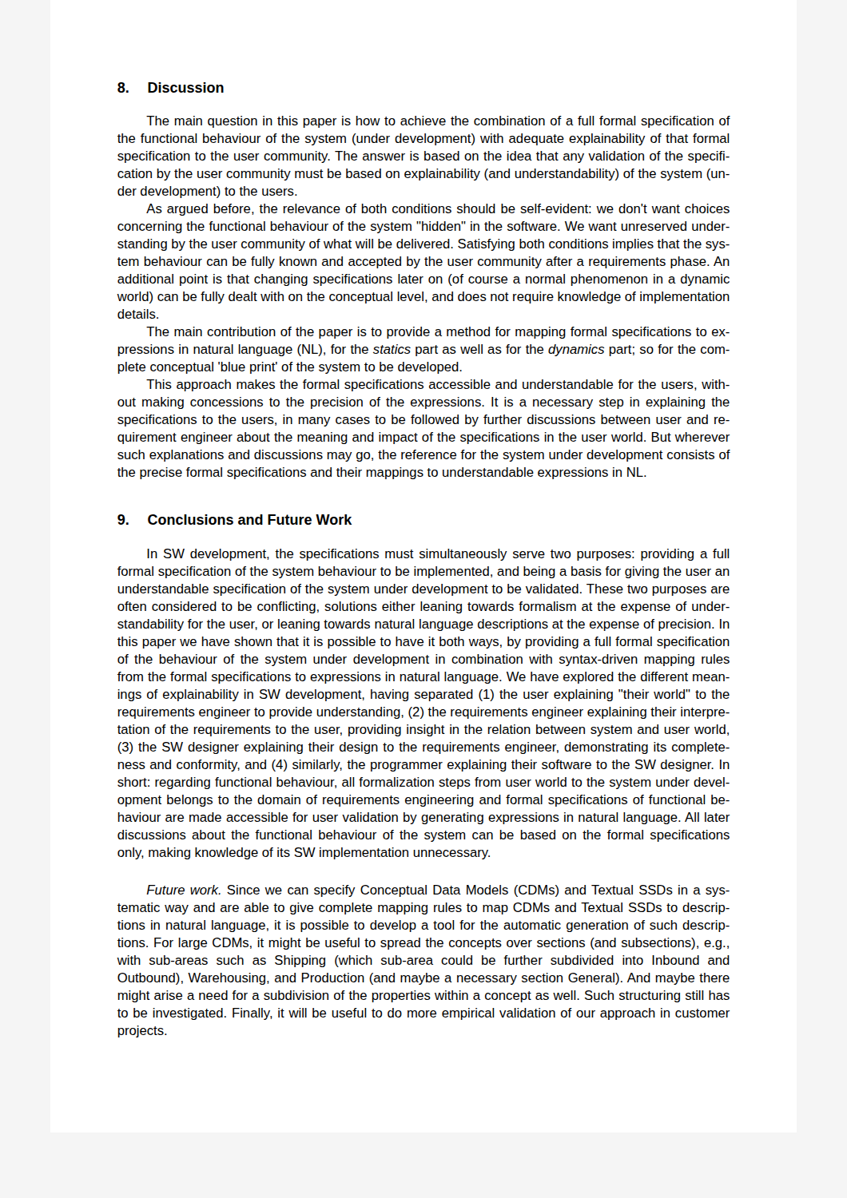8. Discussion
The main question in this paper is how to achieve the combination of a full formal specification of the functional behaviour of the system (under development) with adequate explainability of that formal specification to the user community. The answer is based on the idea that any validation of the specification by the user community must be based on explainability (and understandability) of the system (under development) to the users.
As argued before, the relevance of both conditions should be self-evident: we don't want choices concerning the functional behaviour of the system "hidden" in the software. We want unreserved understanding by the user community of what will be delivered. Satisfying both conditions implies that the system behaviour can be fully known and accepted by the user community after a requirements phase. An additional point is that changing specifications later on (of course a normal phenomenon in a dynamic world) can be fully dealt with on the conceptual level, and does not require knowledge of implementation details.
The main contribution of the paper is to provide a method for mapping formal specifications to expressions in natural language (NL), for the statics part as well as for the dynamics part; so for the complete conceptual 'blue print' of the system to be developed.
This approach makes the formal specifications accessible and understandable for the users, without making concessions to the precision of the expressions. It is a necessary step in explaining the specifications to the users, in many cases to be followed by further discussions between user and requirement engineer about the meaning and impact of the specifications in the user world. But wherever such explanations and discussions may go, the reference for the system under development consists of the precise formal specifications and their mappings to understandable expressions in NL.
9. Conclusions and Future Work
In SW development, the specifications must simultaneously serve two purposes: providing a full formal specification of the system behaviour to be implemented, and being a basis for giving the user an understandable specification of the system under development to be validated. These two purposes are often considered to be conflicting, solutions either leaning towards formalism at the expense of understandability for the user, or leaning towards natural language descriptions at the expense of precision. In this paper we have shown that it is possible to have it both ways, by providing a full formal specification of the behaviour of the system under development in combination with syntax-driven mapping rules from the formal specifications to expressions in natural language. We have explored the different meanings of explainability in SW development, having separated (1) the user explaining "their world" to the requirements engineer to provide understanding, (2) the requirements engineer explaining their interpretation of the requirements to the user, providing insight in the relation between system and user world, (3) the SW designer explaining their design to the requirements engineer, demonstrating its completeness and conformity, and (4) similarly, the programmer explaining their software to the SW designer. In short: regarding functional behaviour, all formalization steps from user world to the system under development belongs to the domain of requirements engineering and formal specifications of functional behaviour are made accessible for user validation by generating expressions in natural language. All later discussions about the functional behaviour of the system can be based on the formal specifications only, making knowledge of its SW implementation unnecessary.
Future work. Since we can specify Conceptual Data Models (CDMs) and Textual SSDs in a systematic way and are able to give complete mapping rules to map CDMs and Textual SSDs to descriptions in natural language, it is possible to develop a tool for the automatic generation of such descriptions. For large CDMs, it might be useful to spread the concepts over sections (and subsections), e.g., with sub-areas such as Shipping (which sub-area could be further subdivided into Inbound and Outbound), Warehousing, and Production (and maybe a necessary section General). And maybe there might arise a need for a subdivision of the properties within a concept as well. Such structuring still has to be investigated. Finally, it will be useful to do more empirical validation of our approach in customer projects.